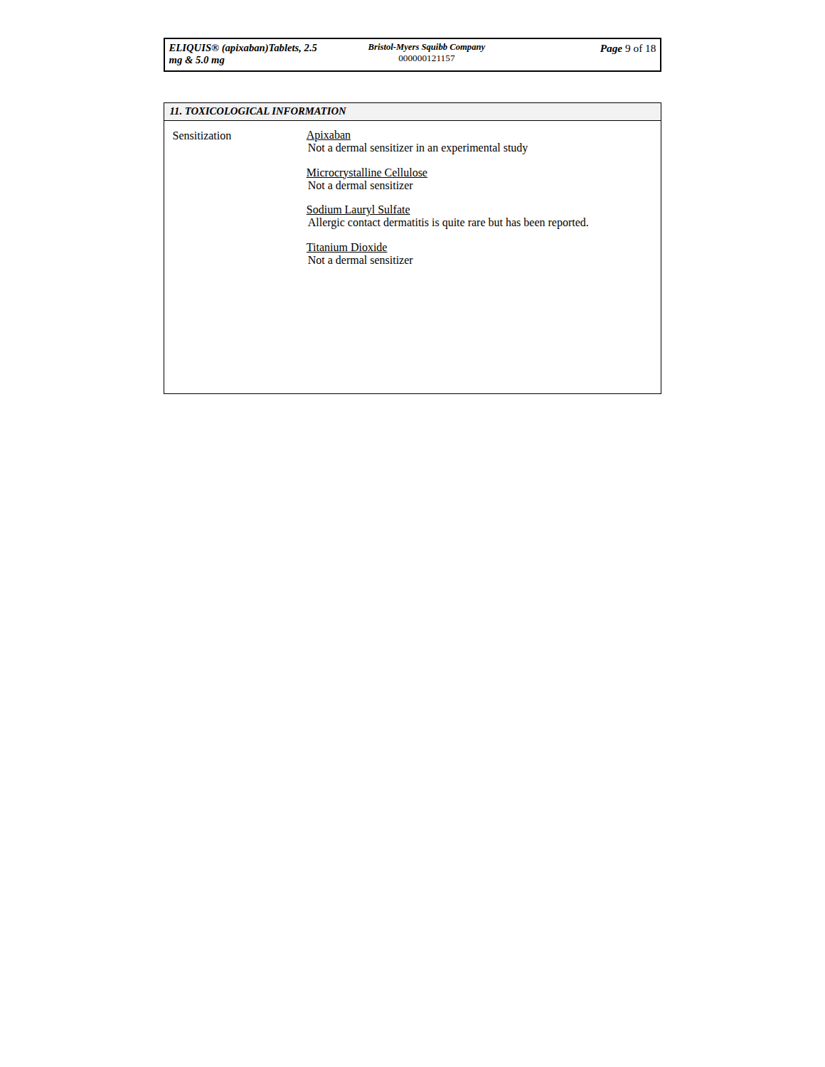| ELIQUIS® (apixaban)Tablets, 2.5 mg & 5.0 mg | Bristol-Myers Squibb Company 000000121157 | Page 9 of 18 |
11. TOXICOLOGICAL INFORMATION
| Sensitization | Apixaban Not a dermal sensitizer in an experimental study Microcrystalline Cellulose Not a dermal sensitizer Sodium Lauryl Sulfate Allergic contact dermatitis is quite rare but has been reported. Titanium Dioxide Not a dermal sensitizer |